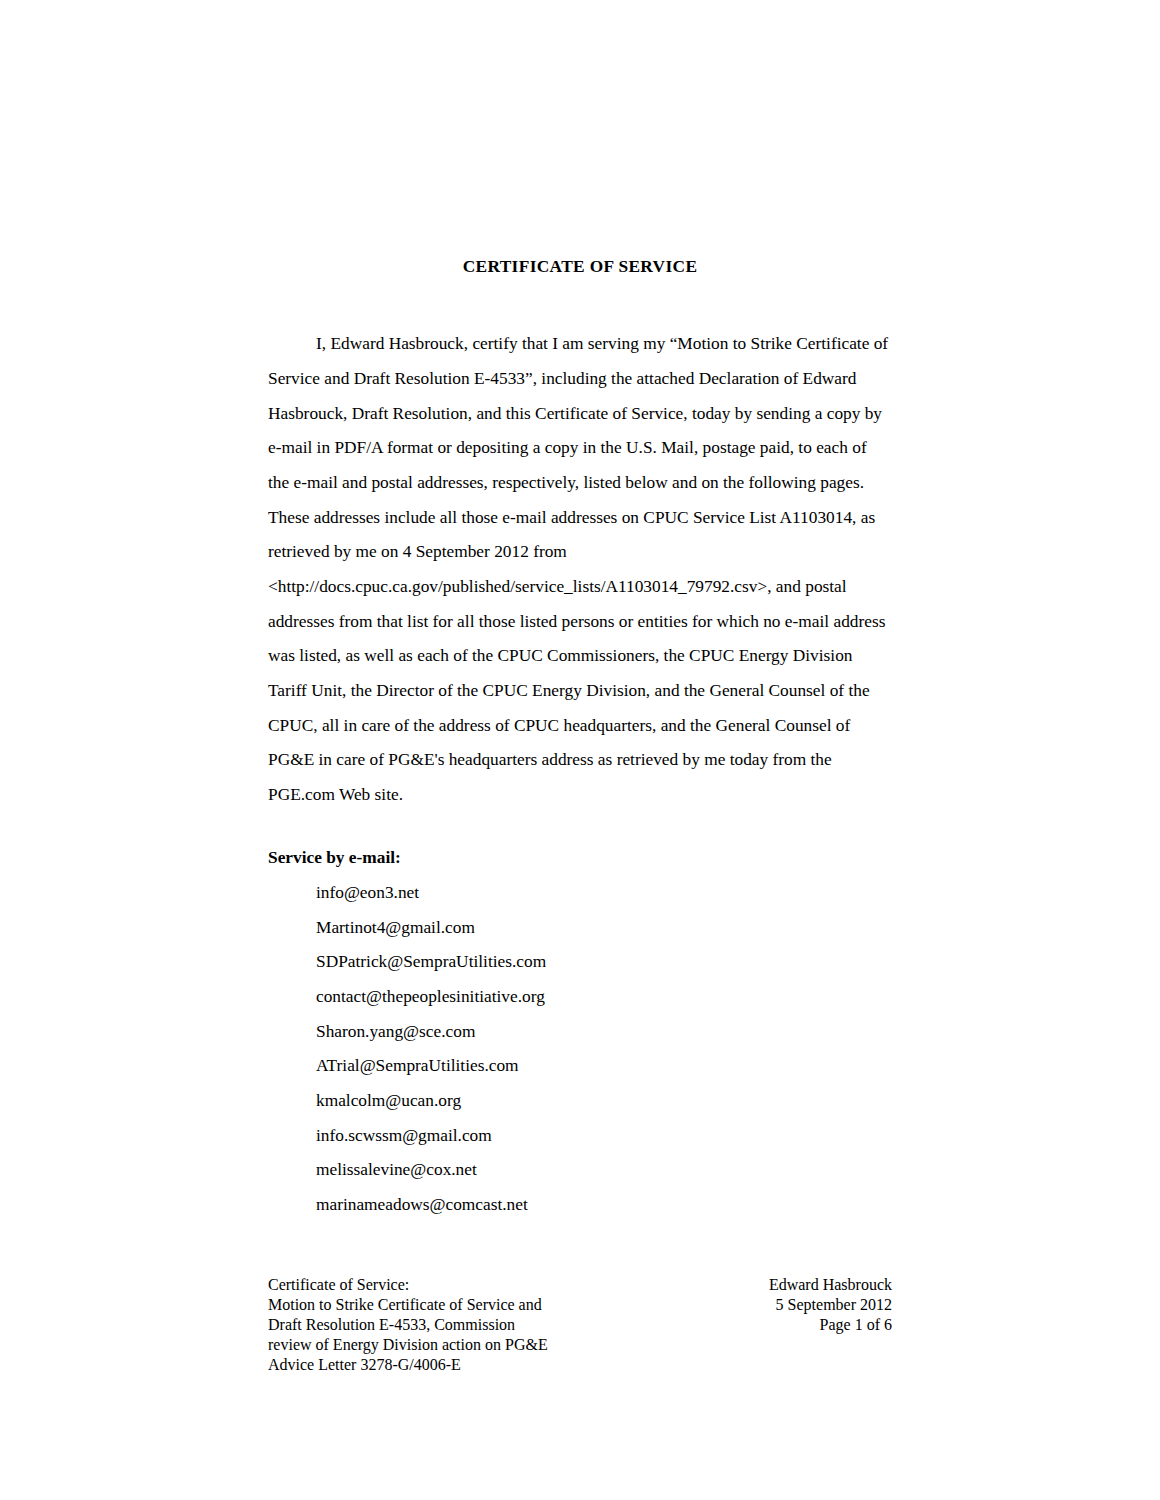CERTIFICATE OF SERVICE
I, Edward Hasbrouck, certify that I am serving my “Motion to Strike Certificate of Service and Draft Resolution E-4533”, including the attached Declaration of Edward Hasbrouck, Draft Resolution, and this Certificate of Service, today by sending a copy by e-mail in PDF/A format or depositing a copy in the U.S. Mail, postage paid, to each of the e-mail and postal addresses, respectively, listed below and on the following pages. These addresses include all those e-mail addresses on CPUC Service List A1103014, as retrieved by me on 4 September 2012 from <http://docs.cpuc.ca.gov/published/service_lists/A1103014_79792.csv>, and postal addresses from that list for all those listed persons or entities for which no e-mail address was listed, as well as each of the CPUC Commissioners, the CPUC Energy Division Tariff Unit, the Director of the CPUC Energy Division, and the General Counsel of the CPUC, all in care of the address of CPUC headquarters, and the General Counsel of PG&E in care of PG&E's headquarters address as retrieved by me today from the PGE.com Web site.
Service by e-mail:
info@eon3.net
Martinot4@gmail.com
SDPatrick@SempraUtilities.com
contact@thepeoplesinitiative.org
Sharon.yang@sce.com
ATrial@SempraUtilities.com
kmalcolm@ucan.org
info.scwssm@gmail.com
melissalevine@cox.net
marinameadows@comcast.net
Certificate of Service:
Motion to Strike Certificate of Service and
Draft Resolution E-4533, Commission
review of Energy Division action on PG&E
Advice Letter 3278-G/4006-E
Edward Hasbrouck
5 September 2012
Page 1 of 6